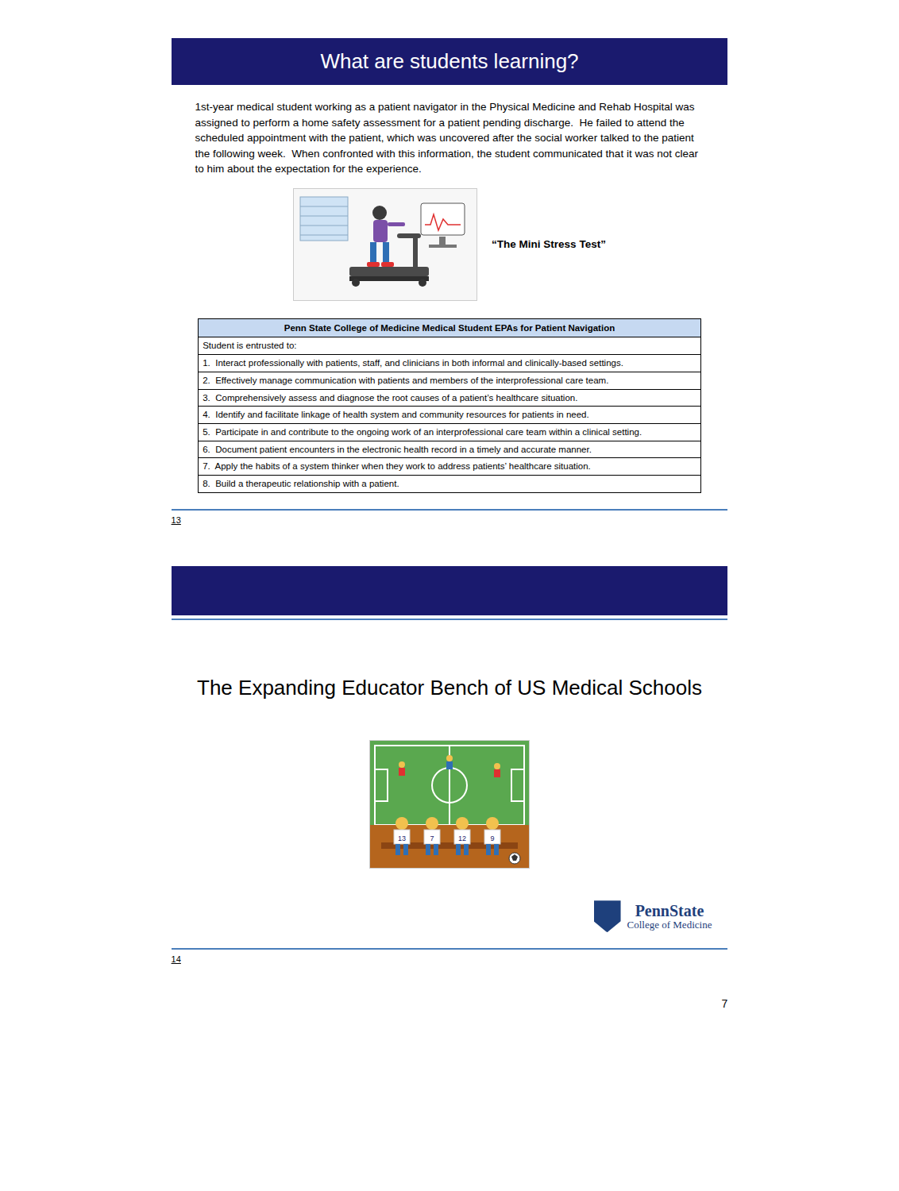What are students learning?
1st-year medical student working as a patient navigator in the Physical Medicine and Rehab Hospital was assigned to perform a home safety assessment for a patient pending discharge. He failed to attend the scheduled appointment with the patient, which was uncovered after the social worker talked to the patient the following week. When confronted with this information, the student communicated that it was not clear to him about the expectation for the experience.
“The Mini Stress Test”
| Penn State College of Medicine Medical Student EPAs for Patient Navigation |
| --- |
| Student is entrusted to: |
| 1. Interact professionally with patients, staff, and clinicians in both informal and clinically-based settings. |
| 2. Effectively manage communication with patients and members of the interprofessional care team. |
| 3. Comprehensively assess and diagnose the root causes of a patient’s healthcare situation. |
| 4. Identify and facilitate linkage of health system and community resources for patients in need. |
| 5. Participate in and contribute to the ongoing work of an interprofessional care team within a clinical setting. |
| 6. Document patient encounters in the electronic health record in a timely and accurate manner. |
| 7. Apply the habits of a system thinker when they work to address patients’ healthcare situation. |
| 8. Build a therapeutic relationship with a patient. |
13
The Expanding Educator Bench of US Medical Schools
13 7 12 9
PennState
College of Medicine
14
7